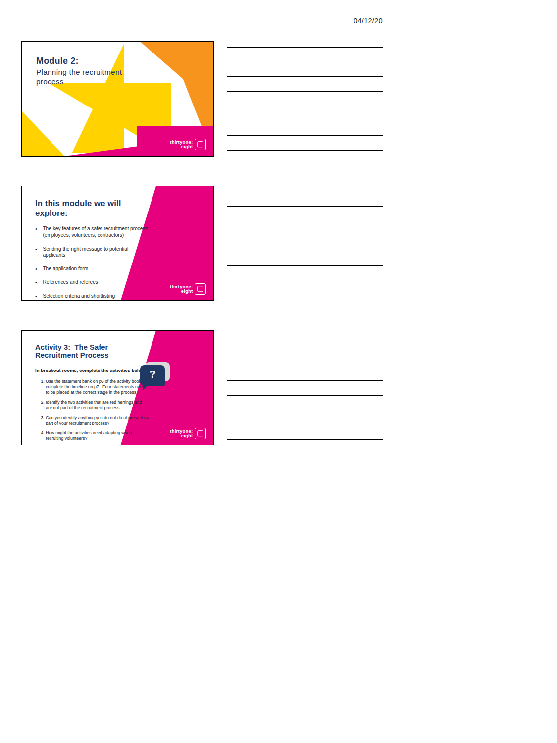04/12/20
Module 2:
Planning the recruitment process
thirtyone:
eight
In this module we will explore:
The key features of a safer recruitment process (employees, volunteers, contractors)
Sending the right message to potential applicants
The application form
References and referees
Selection criteria and shortlisting
thirtyone:
eight
Activity 3: The Safer Recruitment Process
In breakout rooms, complete the activities below:
Use the statement bank on p6 of the activity book to complete the timeline on p7. Four statements need to be placed at the correct stage in the process.
Identify the two activities that are red herrings and are not part of the recruitment process.
Can you identify anything you do not do at present as part of your recruitment process?
How might the activities need adapting when recruiting volunteers?
?
thirtyone:
eight